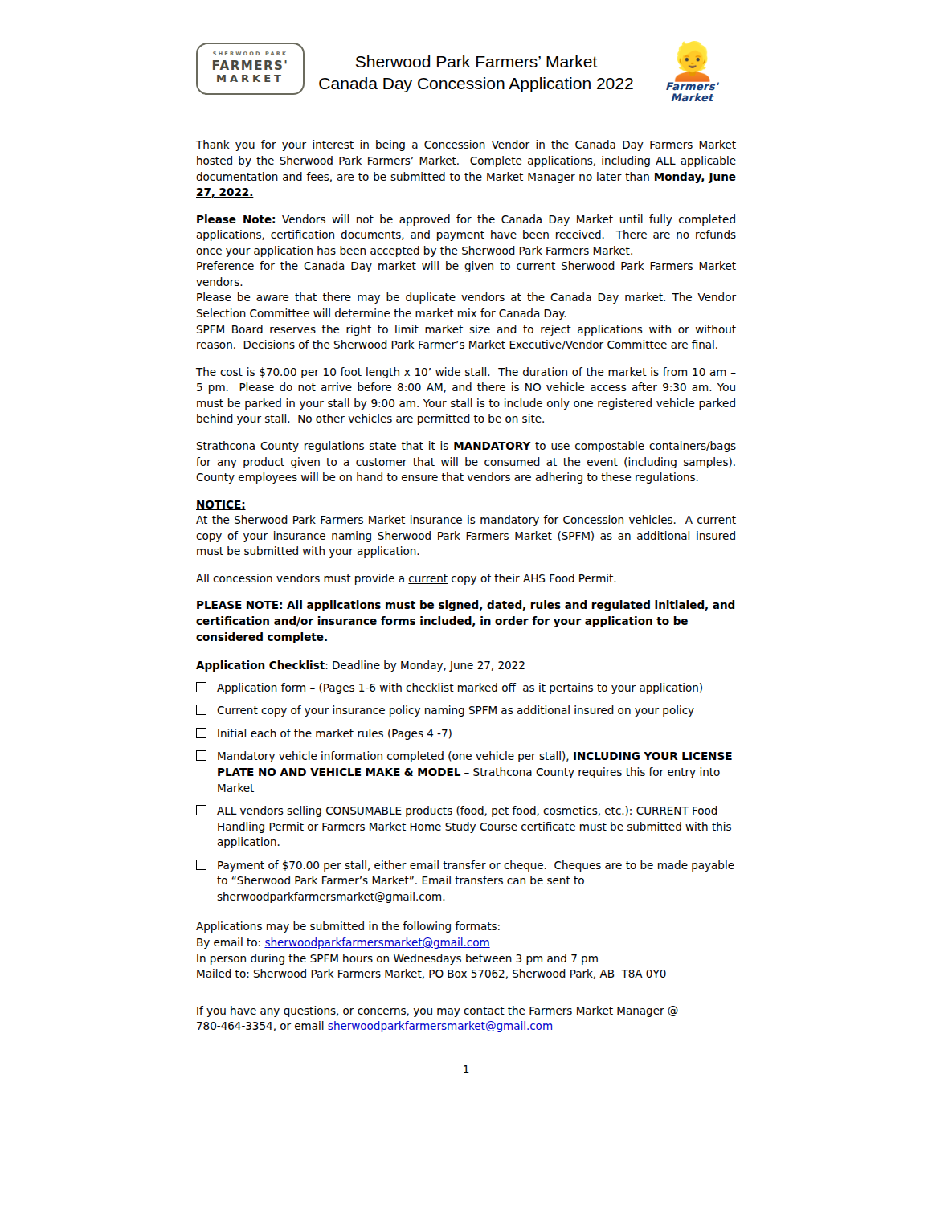SHERWOOD PARK
FARMERS'MARKET
Sherwood Park Farmers’ Market
Canada Day Concession Application 2022
👱
Farmers'Market
Thank you for your interest in being a Concession Vendor in the Canada Day Farmers Market hosted by the Sherwood Park Farmers’ Market. Complete applications, including ALL applicable documentation and fees, are to be submitted to the Market Manager no later than Monday, June 27, 2022.
Please Note: Vendors will not be approved for the Canada Day Market until fully completed applications, certification documents, and payment have been received. There are no refunds once your application has been accepted by the Sherwood Park Farmers Market.
Preference for the Canada Day market will be given to current Sherwood Park Farmers Market vendors.
Please be aware that there may be duplicate vendors at the Canada Day market. The Vendor Selection Committee will determine the market mix for Canada Day.
SPFM Board reserves the right to limit market size and to reject applications with or without reason. Decisions of the Sherwood Park Farmer’s Market Executive/Vendor Committee are final.
The cost is $70.00 per 10 foot length x 10’ wide stall. The duration of the market is from 10 am – 5 pm. Please do not arrive before 8:00 AM, and there is NO vehicle access after 9:30 am. You must be parked in your stall by 9:00 am. Your stall is to include only one registered vehicle parked behind your stall. No other vehicles are permitted to be on site.
Strathcona County regulations state that it is MANDATORY to use compostable containers/bags for any product given to a customer that will be consumed at the event (including samples). County employees will be on hand to ensure that vendors are adhering to these regulations.
NOTICE:
At the Sherwood Park Farmers Market insurance is mandatory for Concession vehicles. A current copy of your insurance naming Sherwood Park Farmers Market (SPFM) as an additional insured must be submitted with your application.
All concession vendors must provide a current copy of their AHS Food Permit.
PLEASE NOTE: All applications must be signed, dated, rules and regulated initialed, and certification and/or insurance forms included, in order for your application to be considered complete.
Application Checklist: Deadline by Monday, June 27, 2022
Application form – (Pages 1-6 with checklist marked off as it pertains to your application)
Current copy of your insurance policy naming SPFM as additional insured on your policy
Initial each of the market rules (Pages 4 -7)
Mandatory vehicle information completed (one vehicle per stall), INCLUDING YOUR LICENSE PLATE NO AND VEHICLE MAKE & MODEL – Strathcona County requires this for entry into Market
ALL vendors selling CONSUMABLE products (food, pet food, cosmetics, etc.): CURRENT Food Handling Permit or Farmers Market Home Study Course certificate must be submitted with this application.
Payment of $70.00 per stall, either email transfer or cheque. Cheques are to be made payable to “Sherwood Park Farmer’s Market”. Email transfers can be sent to sherwoodparkfarmersmarket@gmail.com.
Applications may be submitted in the following formats:
By email to: sherwoodparkfarmersmarket@gmail.com
In person during the SPFM hours on Wednesdays between 3 pm and 7 pm
Mailed to: Sherwood Park Farmers Market, PO Box 57062, Sherwood Park, AB T8A 0Y0
If you have any questions, or concerns, you may contact the Farmers Market Manager @
780-464-3354, or email sherwoodparkfarmersmarket@gmail.com
1